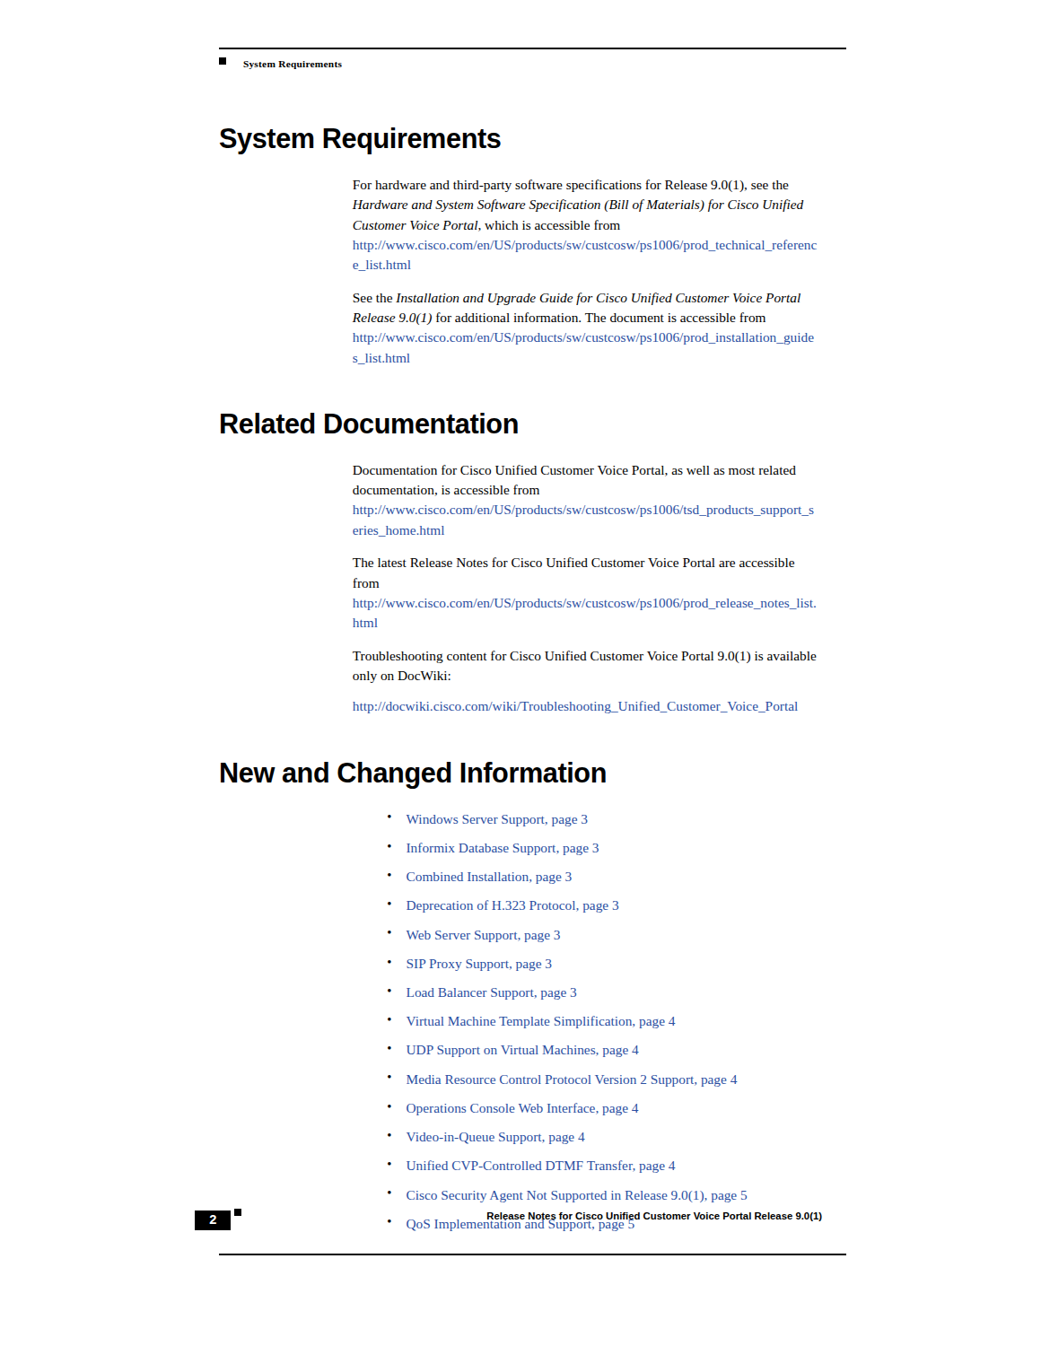System Requirements
System Requirements
For hardware and third-party software specifications for Release 9.0(1), see the Hardware and System Software Specification (Bill of Materials) for Cisco Unified Customer Voice Portal, which is accessible from
http://www.cisco.com/en/US/products/sw/custcosw/ps1006/prod_technical_reference_list.html
See the Installation and Upgrade Guide for Cisco Unified Customer Voice Portal Release 9.0(1) for additional information. The document is accessible from
http://www.cisco.com/en/US/products/sw/custcosw/ps1006/prod_installation_guides_list.html
Related Documentation
Documentation for Cisco Unified Customer Voice Portal, as well as most related documentation, is accessible from
http://www.cisco.com/en/US/products/sw/custcosw/ps1006/tsd_products_support_series_home.html
The latest Release Notes for Cisco Unified Customer Voice Portal are accessible from
http://www.cisco.com/en/US/products/sw/custcosw/ps1006/prod_release_notes_list.html
Troubleshooting content for Cisco Unified Customer Voice Portal 9.0(1) is available only on DocWiki:
http://docwiki.cisco.com/wiki/Troubleshooting_Unified_Customer_Voice_Portal
New and Changed Information
Windows Server Support, page 3
Informix Database Support, page 3
Combined Installation, page 3
Deprecation of H.323 Protocol, page 3
Web Server Support, page 3
SIP Proxy Support, page 3
Load Balancer Support, page 3
Virtual Machine Template Simplification, page 4
UDP Support on Virtual Machines, page 4
Media Resource Control Protocol Version 2 Support, page 4
Operations Console Web Interface, page 4
Video-in-Queue Support, page 4
Unified CVP-Controlled DTMF Transfer, page 4
Cisco Security Agent Not Supported in Release 9.0(1), page 5
QoS Implementation and Support, page 5
Release Notes for Cisco Unified Customer Voice Portal Release 9.0(1)
2